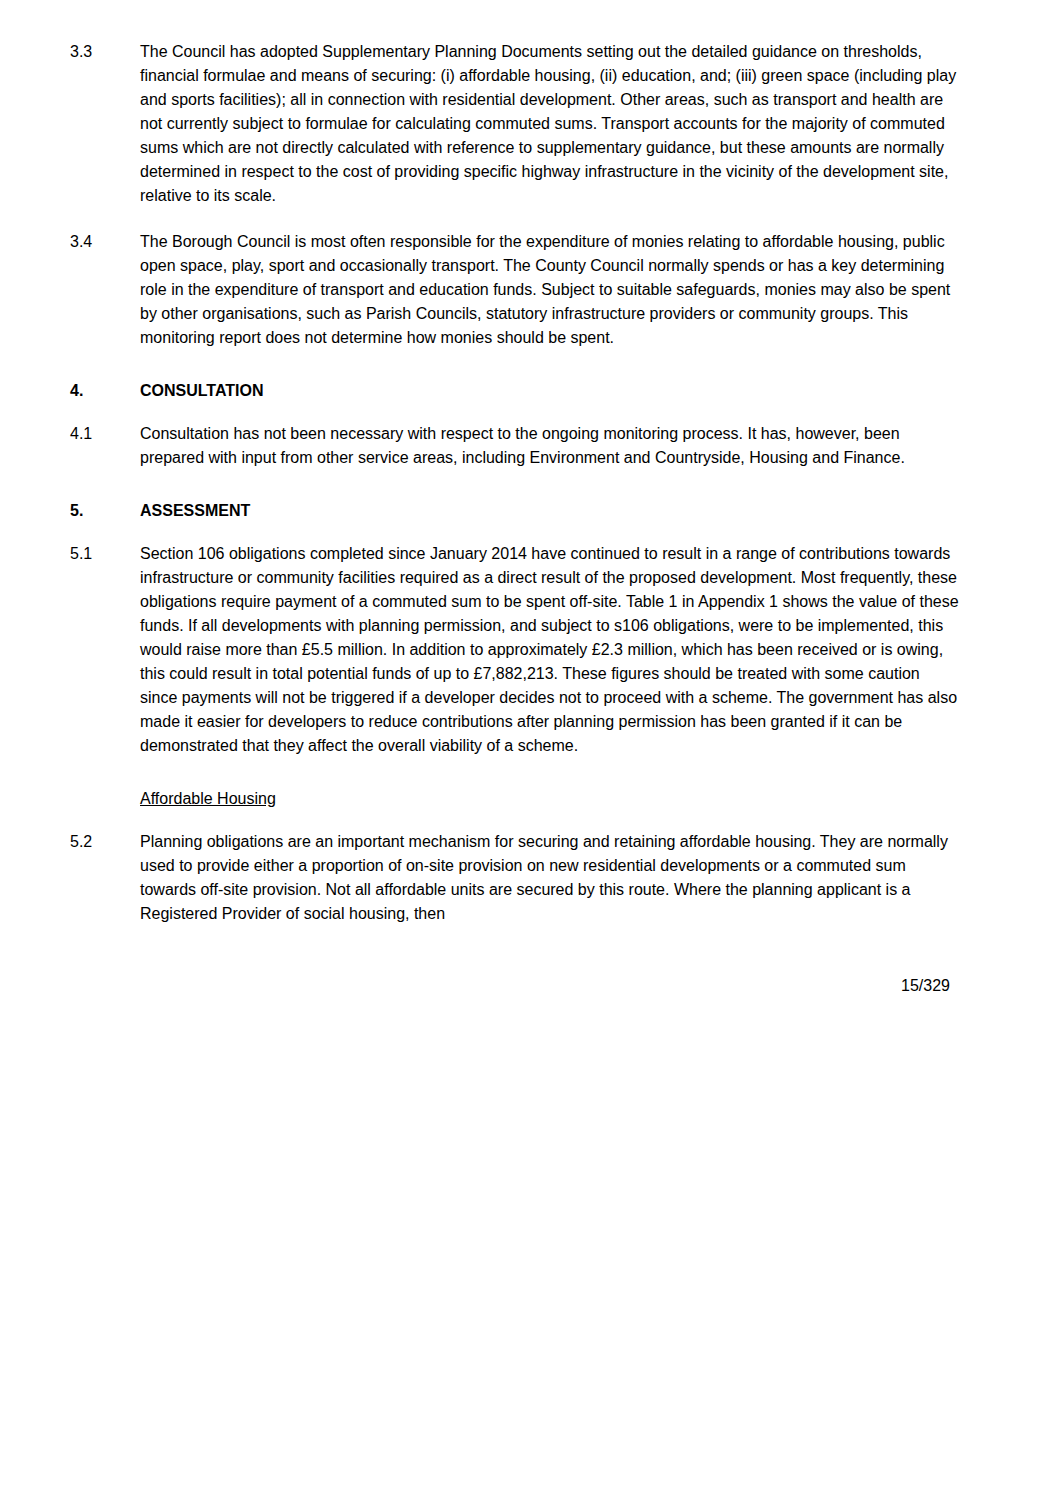3.3
The Council has adopted Supplementary Planning Documents setting out the detailed guidance on thresholds, financial formulae and means of securing: (i) affordable housing, (ii) education, and; (iii) green space (including play and sports facilities); all in connection with residential development. Other areas, such as transport and health are not currently subject to formulae for calculating commuted sums. Transport accounts for the majority of commuted sums which are not directly calculated with reference to supplementary guidance, but these amounts are normally determined in respect to the cost of providing specific highway infrastructure in the vicinity of the development site, relative to its scale.
3.4
The Borough Council is most often responsible for the expenditure of monies relating to affordable housing, public open space, play, sport and occasionally transport. The County Council normally spends or has a key determining role in the expenditure of transport and education funds. Subject to suitable safeguards, monies may also be spent by other organisations, such as Parish Councils, statutory infrastructure providers or community groups. This monitoring report does not determine how monies should be spent.
4. CONSULTATION
4.1
Consultation has not been necessary with respect to the ongoing monitoring process. It has, however, been prepared with input from other service areas, including Environment and Countryside, Housing and Finance.
5. ASSESSMENT
5.1
Section 106 obligations completed since January 2014 have continued to result in a range of contributions towards infrastructure or community facilities required as a direct result of the proposed development. Most frequently, these obligations require payment of a commuted sum to be spent off-site. Table 1 in Appendix 1 shows the value of these funds. If all developments with planning permission, and subject to s106 obligations, were to be implemented, this would raise more than £5.5 million. In addition to approximately £2.3 million, which has been received or is owing, this could result in total potential funds of up to £7,882,213. These figures should be treated with some caution since payments will not be triggered if a developer decides not to proceed with a scheme. The government has also made it easier for developers to reduce contributions after planning permission has been granted if it can be demonstrated that they affect the overall viability of a scheme.
Affordable Housing
5.2
Planning obligations are an important mechanism for securing and retaining affordable housing. They are normally used to provide either a proportion of on-site provision on new residential developments or a commuted sum towards off-site provision. Not all affordable units are secured by this route. Where the planning applicant is a Registered Provider of social housing, then
15/329